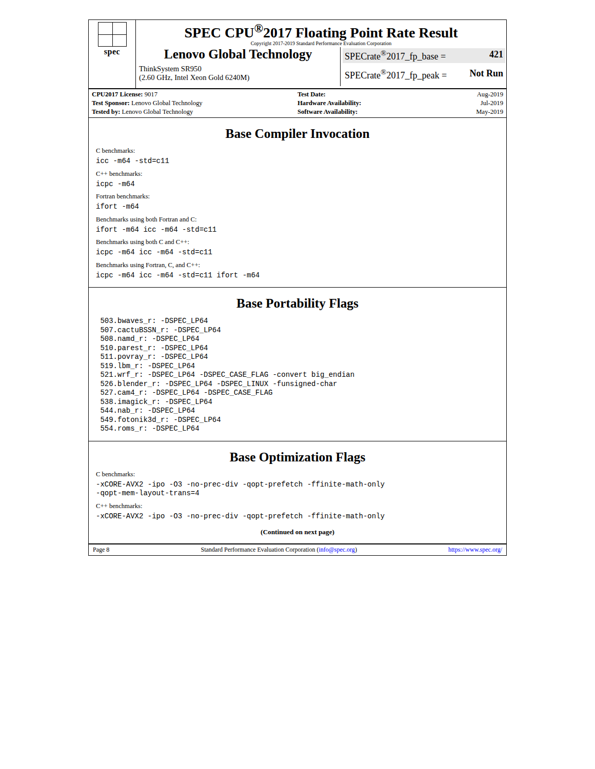spec
SPEC CPU®2017 Floating Point Rate Result
Copyright 2017-2019 Standard Performance Evaluation Corporation
Lenovo Global Technology
ThinkSystem SR950
(2.60 GHz, Intel Xeon Gold 6240M)
SPECrate®2017_fp_base = 421
SPECrate®2017_fp_peak = Not Run
CPU2017 License: 9017
Test Sponsor: Lenovo Global Technology
Tested by: Lenovo Global Technology
Test Date: Aug-2019
Hardware Availability: Jul-2019
Software Availability: May-2019
Base Compiler Invocation
C benchmarks:
icc -m64 -std=c11
C++ benchmarks:
icpc -m64
Fortran benchmarks:
ifort -m64
Benchmarks using both Fortran and C:
ifort -m64 icc -m64 -std=c11
Benchmarks using both C and C++:
icpc -m64 icc -m64 -std=c11
Benchmarks using Fortran, C, and C++:
icpc -m64 icc -m64 -std=c11 ifort -m64
Base Portability Flags
503.bwaves_r: -DSPEC_LP64
507.cactuBSSN_r: -DSPEC_LP64
508.namd_r: -DSPEC_LP64
510.parest_r: -DSPEC_LP64
511.povray_r: -DSPEC_LP64
519.lbm_r: -DSPEC_LP64
521.wrf_r: -DSPEC_LP64 -DSPEC_CASE_FLAG -convert big_endian
526.blender_r: -DSPEC_LP64 -DSPEC_LINUX -funsigned-char
527.cam4_r: -DSPEC_LP64 -DSPEC_CASE_FLAG
538.imagick_r: -DSPEC_LP64
544.nab_r: -DSPEC_LP64
549.fotonik3d_r: -DSPEC_LP64
554.roms_r: -DSPEC_LP64
Base Optimization Flags
C benchmarks:
-xCORE-AVX2 -ipo -O3 -no-prec-div -qopt-prefetch -ffinite-math-only -qopt-mem-layout-trans=4
C++ benchmarks:
-xCORE-AVX2 -ipo -O3 -no-prec-div -qopt-prefetch -ffinite-math-only
(Continued on next page)
Page 8
Standard Performance Evaluation Corporation (info@spec.org)
https://www.spec.org/